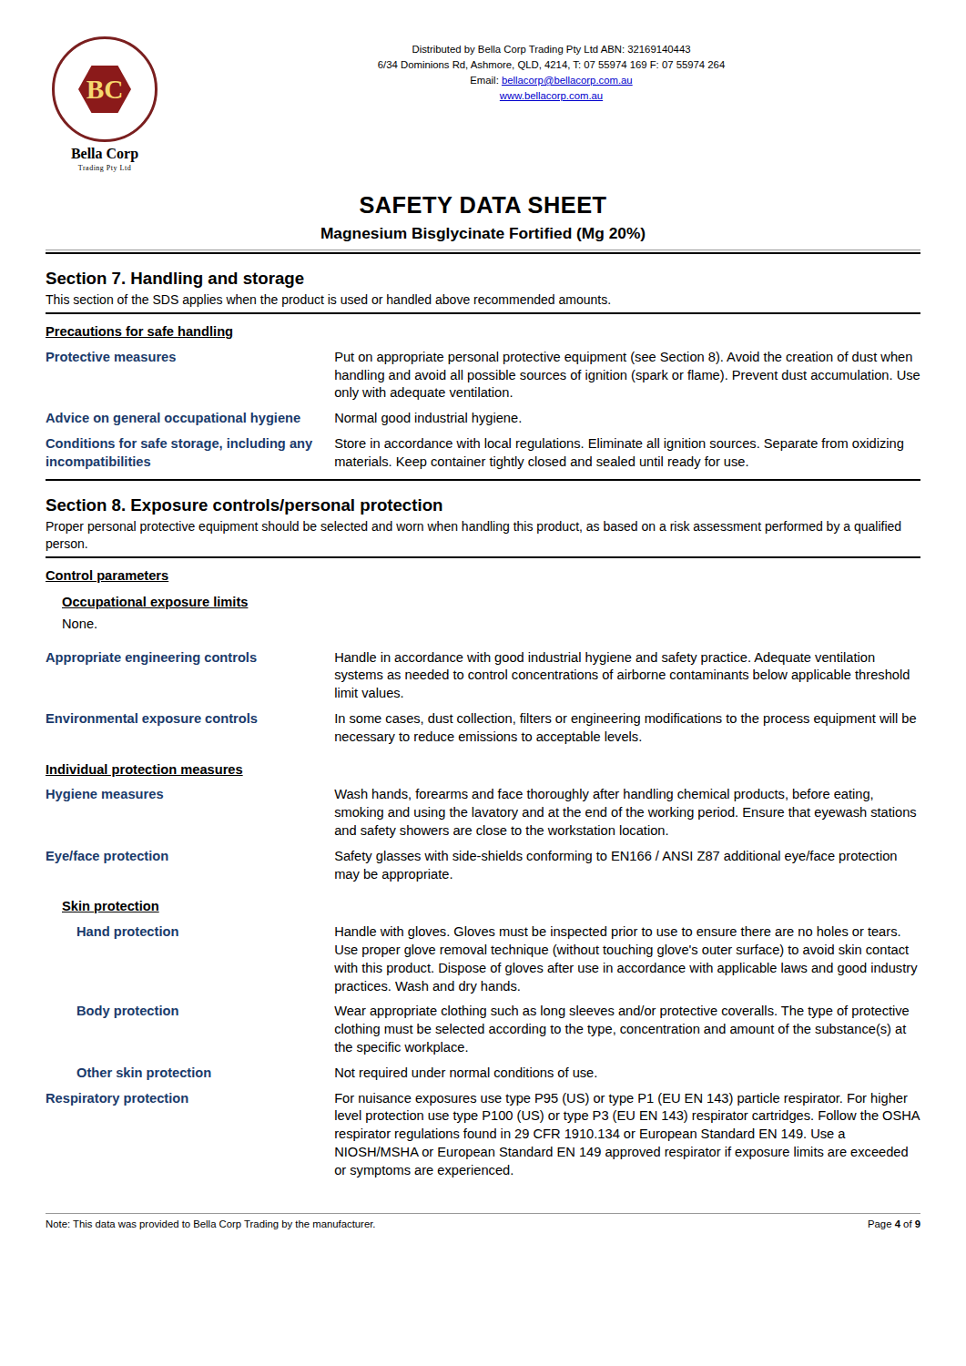BC
Bella Corp
Trading Pty Ltd
Distributed by Bella Corp Trading Pty Ltd ABN: 32169140443
6/34 Dominions Rd, Ashmore, QLD, 4214, T: 07 55974 169 F: 07 55974 264
Email: bellacorp@bellacorp.com.au
www.bellacorp.com.au
SAFETY DATA SHEET
Magnesium Bisglycinate Fortified (Mg 20%)
Section 7. Handling and storage
This section of the SDS applies when the product is used or handled above recommended amounts.
Precautions for safe handling
| Protective measures | Put on appropriate personal protective equipment (see Section 8). Avoid the creation of dust when handling and avoid all possible sources of ignition (spark or flame). Prevent dust accumulation. Use only with adequate ventilation. |
| Advice on general occupational hygiene | Normal good industrial hygiene. |
| Conditions for safe storage, including any incompatibilities | Store in accordance with local regulations. Eliminate all ignition sources. Separate from oxidizing materials. Keep container tightly closed and sealed until ready for use. |
Section 8. Exposure controls/personal protection
Proper personal protective equipment should be selected and worn when handling this product, as based on a risk assessment performed by a qualified person.
Control parameters
Occupational exposure limits
None.
| Appropriate engineering controls | Handle in accordance with good industrial hygiene and safety practice. Adequate ventilation systems as needed to control concentrations of airborne contaminants below applicable threshold limit values. |
| Environmental exposure controls | In some cases, dust collection, filters or engineering modifications to the process equipment will be necessary to reduce emissions to acceptable levels. |
Individual protection measures
| Hygiene measures | Wash hands, forearms and face thoroughly after handling chemical products, before eating, smoking and using the lavatory and at the end of the working period. Ensure that eyewash stations and safety showers are close to the workstation location. |
| Eye/face protection | Safety glasses with side-shields conforming to EN166 / ANSI Z87 additional eye/face protection may be appropriate. |
Skin protection
| Hand protection | Handle with gloves. Gloves must be inspected prior to use to ensure there are no holes or tears. Use proper glove removal technique (without touching glove's outer surface) to avoid skin contact with this product. Dispose of gloves after use in accordance with applicable laws and good industry practices. Wash and dry hands. |
| Body protection | Wear appropriate clothing such as long sleeves and/or protective coveralls. The type of protective clothing must be selected according to the type, concentration and amount of the substance(s) at the specific workplace. |
| Other skin protection | Not required under normal conditions of use. |
| Respiratory protection | For nuisance exposures use type P95 (US) or type P1 (EU EN 143) particle respirator. For higher level protection use type P100 (US) or type P3 (EU EN 143) respirator cartridges. Follow the OSHA respirator regulations found in 29 CFR 1910.134 or European Standard EN 149. Use a NIOSH/MSHA or European Standard EN 149 approved respirator if exposure limits are exceeded or symptoms are experienced. |
Note: This data was provided to Bella Corp Trading by the manufacturer. Page 4 of 9